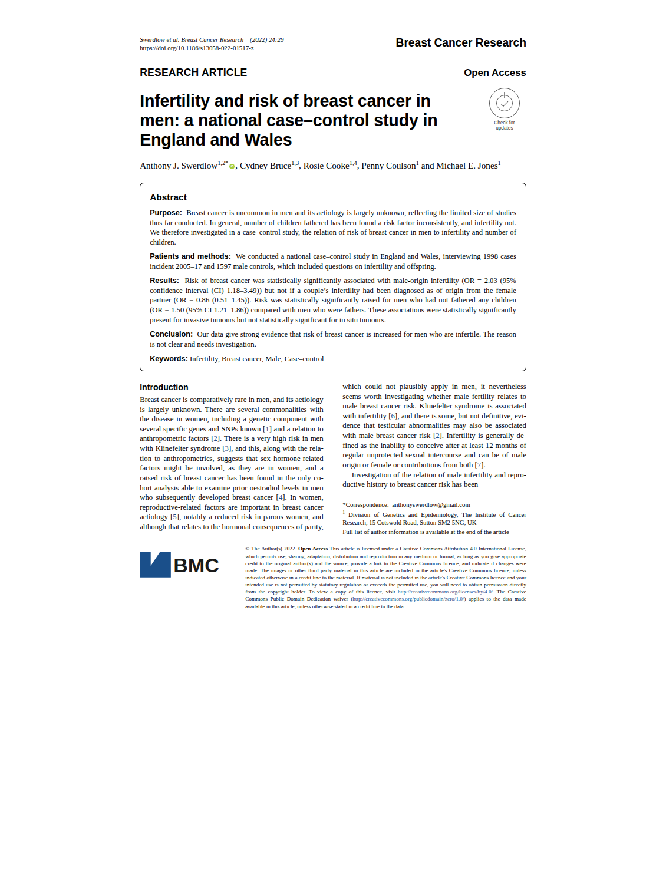Swerdlow et al. Breast Cancer Research (2022) 24:29
https://doi.org/10.1186/s13058-022-01517-z
Breast Cancer Research
RESEARCH ARTICLE
Open Access
Check for
updates
Infertility and risk of breast cancer in men: a national case–control study in England and Wales
Anthony J. Swerdlow1,2* , Cydney Bruce1,3, Rosie Cooke1,4, Penny Coulson1 and Michael E. Jones1
Abstract
Purpose: Breast cancer is uncommon in men and its aetiology is largely unknown, reflecting the limited size of studies thus far conducted. In general, number of children fathered has been found a risk factor inconsistently, and infertility not. We therefore investigated in a case–control study, the relation of risk of breast cancer in men to infertility and number of children.
Patients and methods: We conducted a national case–control study in England and Wales, interviewing 1998 cases incident 2005–17 and 1597 male controls, which included questions on infertility and offspring.
Results: Risk of breast cancer was statistically significantly associated with male-origin infertility (OR = 2.03 (95% confidence interval (CI) 1.18–3.49)) but not if a couple’s infertility had been diagnosed as of origin from the female partner (OR = 0.86 (0.51–1.45)). Risk was statistically significantly raised for men who had not fathered any children (OR = 1.50 (95% CI 1.21–1.86)) compared with men who were fathers. These associations were statistically significantly present for invasive tumours but not statistically significant for in situ tumours.
Conclusion: Our data give strong evidence that risk of breast cancer is increased for men who are infertile. The reason is not clear and needs investigation.
Keywords: Infertility, Breast cancer, Male, Case–control
Introduction
Breast cancer is comparatively rare in men, and its aetiology is largely unknown. There are several commonalities with the disease in women, including a genetic component with several specific genes and SNPs known [1] and a relation to anthropometric factors [2]. There is a very high risk in men with Klinefelter syndrome [3], and this, along with the relation to anthropometrics, suggests that sex hormone-related factors might be involved, as they are in women, and a raised risk of breast cancer has been found in the only cohort analysis able to examine prior oestradiol levels in men who subsequently developed breast cancer [4]. In women, reproductive-related factors are important in breast cancer aetiology [5], notably a reduced risk in parous women, and although that relates to the hormonal consequences of parity, which could not plausibly apply in men, it nevertheless seems worth investigating whether male fertility relates to male breast cancer risk. Klinefelter syndrome is associated with infertility [6], and there is some, but not definitive, evidence that testicular abnormalities may also be associated with male breast cancer risk [2]. Infertility is generally defined as the inability to conceive after at least 12 months of regular unprotected sexual intercourse and can be of male origin or female or contributions from both [7].
Investigation of the relation of male infertility and reproductive history to breast cancer risk has been
*Correspondence: anthonyswerdlow@gmail.com
1 Division of Genetics and Epidemiology, The Institute of Cancer Research, 15 Cotswold Road, Sutton SM2 5NG, UK
Full list of author information is available at the end of the article
BMC
© The Author(s) 2022. Open Access This article is licensed under a Creative Commons Attribution 4.0 International License, which permits use, sharing, adaptation, distribution and reproduction in any medium or format, as long as you give appropriate credit to the original author(s) and the source, provide a link to the Creative Commons licence, and indicate if changes were made. The images or other third party material in this article are included in the article's Creative Commons licence, unless indicated otherwise in a credit line to the material. If material is not included in the article's Creative Commons licence and your intended use is not permitted by statutory regulation or exceeds the permitted use, you will need to obtain permission directly from the copyright holder. To view a copy of this licence, visit http://creativecommons.org/licenses/by/4.0/. The Creative Commons Public Domain Dedication waiver (http://creativecommons.org/publicdomain/zero/1.0/) applies to the data made available in this article, unless otherwise stated in a credit line to the data.